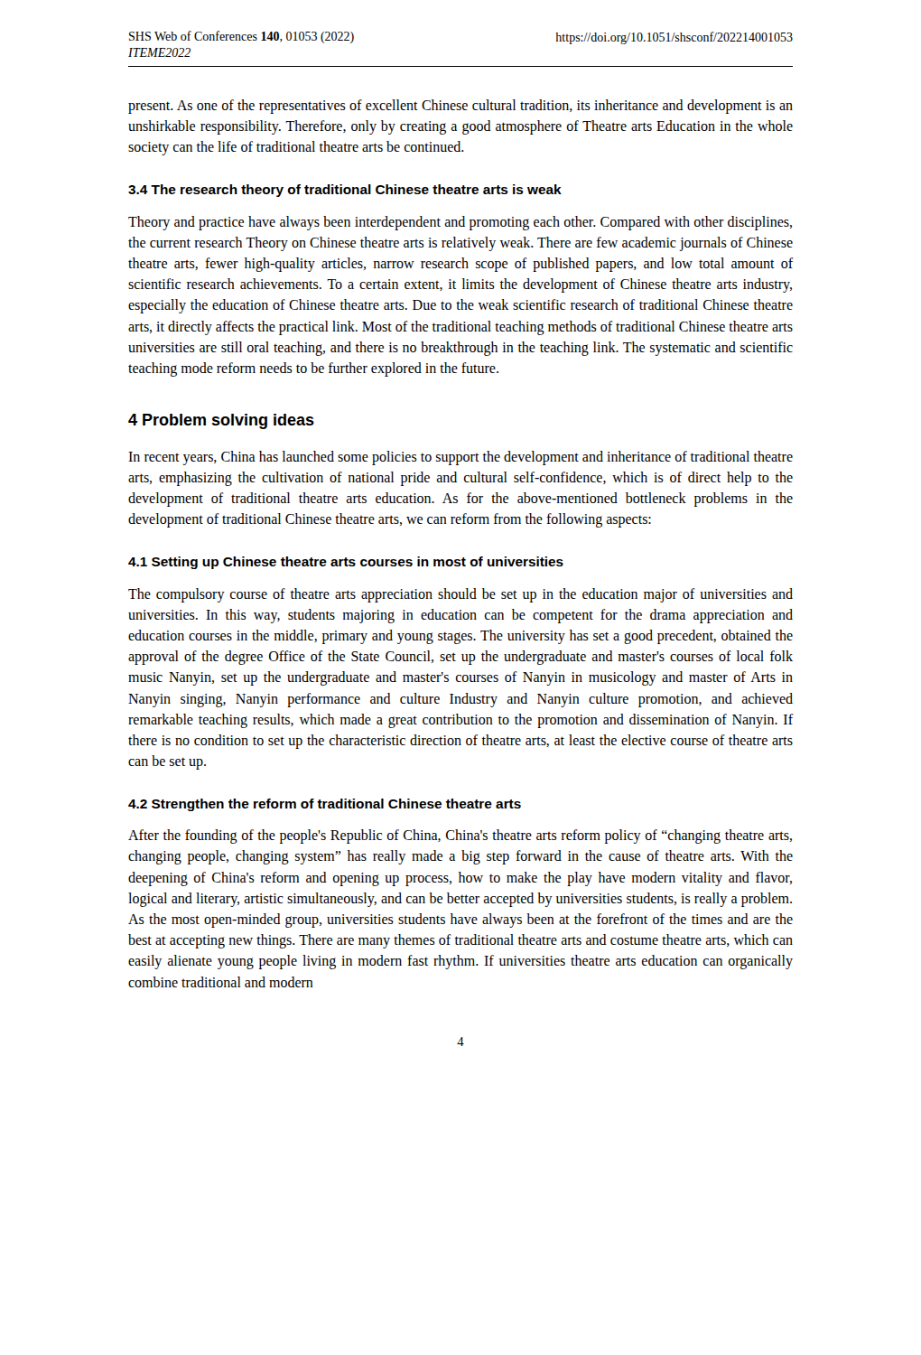SHS Web of Conferences 140, 01053 (2022)
ITEME2022
https://doi.org/10.1051/shsconf/202214001053
present. As one of the representatives of excellent Chinese cultural tradition, its inheritance and development is an unshirkable responsibility. Therefore, only by creating a good atmosphere of Theatre arts Education in the whole society can the life of traditional theatre arts be continued.
3.4 The research theory of traditional Chinese theatre arts is weak
Theory and practice have always been interdependent and promoting each other. Compared with other disciplines, the current research Theory on Chinese theatre arts is relatively weak. There are few academic journals of Chinese theatre arts, fewer high-quality articles, narrow research scope of published papers, and low total amount of scientific research achievements. To a certain extent, it limits the development of Chinese theatre arts industry, especially the education of Chinese theatre arts. Due to the weak scientific research of traditional Chinese theatre arts, it directly affects the practical link. Most of the traditional teaching methods of traditional Chinese theatre arts universities are still oral teaching, and there is no breakthrough in the teaching link. The systematic and scientific teaching mode reform needs to be further explored in the future.
4 Problem solving ideas
In recent years, China has launched some policies to support the development and inheritance of traditional theatre arts, emphasizing the cultivation of national pride and cultural self-confidence, which is of direct help to the development of traditional theatre arts education. As for the above-mentioned bottleneck problems in the development of traditional Chinese theatre arts, we can reform from the following aspects:
4.1 Setting up Chinese theatre arts courses in most of universities
The compulsory course of theatre arts appreciation should be set up in the education major of universities and universities. In this way, students majoring in education can be competent for the drama appreciation and education courses in the middle, primary and young stages. The university has set a good precedent, obtained the approval of the degree Office of the State Council, set up the undergraduate and master's courses of local folk music Nanyin, set up the undergraduate and master's courses of Nanyin in musicology and master of Arts in Nanyin singing, Nanyin performance and culture Industry and Nanyin culture promotion, and achieved remarkable teaching results, which made a great contribution to the promotion and dissemination of Nanyin. If there is no condition to set up the characteristic direction of theatre arts, at least the elective course of theatre arts can be set up.
4.2 Strengthen the reform of traditional Chinese theatre arts
After the founding of the people's Republic of China, China's theatre arts reform policy of “changing theatre arts, changing people, changing system” has really made a big step forward in the cause of theatre arts. With the deepening of China's reform and opening up process, how to make the play have modern vitality and flavor, logical and literary, artistic simultaneously, and can be better accepted by universities students, is really a problem. As the most open-minded group, universities students have always been at the forefront of the times and are the best at accepting new things. There are many themes of traditional theatre arts and costume theatre arts, which can easily alienate young people living in modern fast rhythm. If universities theatre arts education can organically combine traditional and modern
4